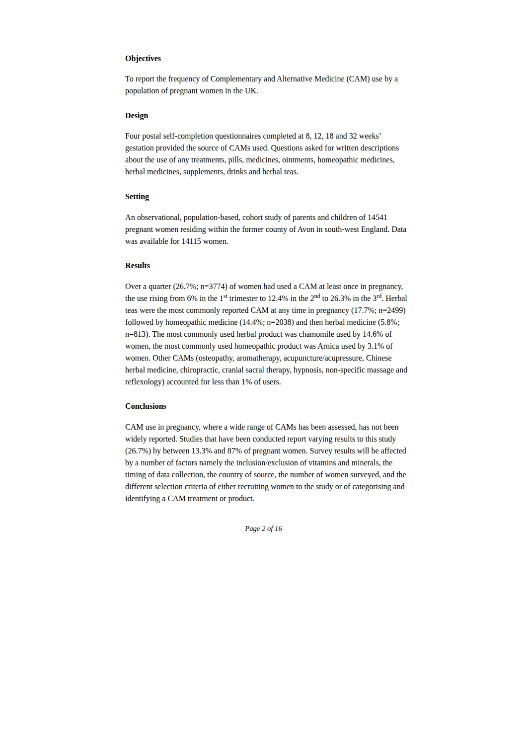Objectives
To report the frequency of Complementary and Alternative Medicine (CAM) use by a population of pregnant women in the UK.
Design
Four postal self-completion questionnaires completed at 8, 12, 18 and 32 weeks’ gestation provided the source of CAMs used. Questions asked for written descriptions about the use of any treatments, pills, medicines, ointments, homeopathic medicines, herbal medicines, supplements, drinks and herbal teas.
Setting
An observational, population-based, cohort study of parents and children of 14541 pregnant women residing within the former county of Avon in south-west England. Data was available for 14115 women.
Results
Over a quarter (26.7%; n=3774) of women had used a CAM at least once in pregnancy, the use rising from 6% in the 1st trimester to 12.4% in the 2nd to 26.3% in the 3rd. Herbal teas were the most commonly reported CAM at any time in pregnancy (17.7%; n=2499) followed by homeopathic medicine (14.4%; n=2038) and then herbal medicine (5.8%; n=813). The most commonly used herbal product was chamomile used by 14.6% of women, the most commonly used homeopathic product was Arnica used by 3.1% of women. Other CAMs (osteopathy, aromatherapy, acupuncture/acupressure, Chinese herbal medicine, chiropractic, cranial sacral therapy, hypnosis, non-specific massage and reflexology) accounted for less than 1% of users.
Conclusions
CAM use in pregnancy, where a wide range of CAMs has been assessed, has not been widely reported. Studies that have been conducted report varying results to this study (26.7%) by between 13.3% and 87% of pregnant women. Survey results will be affected by a number of factors namely the inclusion/exclusion of vitamins and minerals, the timing of data collection, the country of source, the number of women surveyed, and the different selection criteria of either recruiting women to the study or of categorising and identifying a CAM treatment or product.
Page 2 of 16